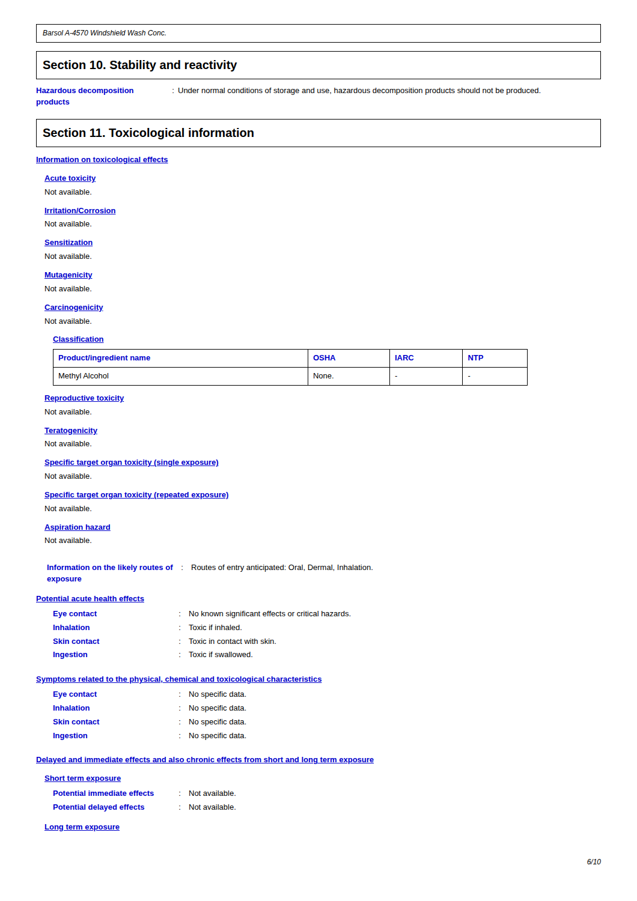Barsol A-4570 Windshield Wash Conc.
Section 10. Stability and reactivity
Hazardous decomposition products
:
Under normal conditions of storage and use, hazardous decomposition products should not be produced.
Section 11. Toxicological information
Information on toxicological effects
Acute toxicity
Not available.
Irritation/Corrosion
Not available.
Sensitization
Not available.
Mutagenicity
Not available.
Carcinogenicity
Not available.
Classification
| Product/ingredient name | OSHA | IARC | NTP |
| --- | --- | --- | --- |
| Methyl Alcohol | None. | - | - |
Reproductive toxicity
Not available.
Teratogenicity
Not available.
Specific target organ toxicity (single exposure)
Not available.
Specific target organ toxicity (repeated exposure)
Not available.
Aspiration hazard
Not available.
| Information on the likely routes of exposure | : | Routes of entry anticipated: Oral, Dermal, Inhalation. |
Potential acute health effects
| Eye contact | : | No known significant effects or critical hazards. |
| Inhalation | : | Toxic if inhaled. |
| Skin contact | : | Toxic in contact with skin. |
| Ingestion | : | Toxic if swallowed. |
Symptoms related to the physical, chemical and toxicological characteristics
| Eye contact | : | No specific data. |
| Inhalation | : | No specific data. |
| Skin contact | : | No specific data. |
| Ingestion | : | No specific data. |
Delayed and immediate effects and also chronic effects from short and long term exposure
Short term exposure
| Potential immediate effects | : | Not available. |
| Potential delayed effects | : | Not available. |
Long term exposure
6/10